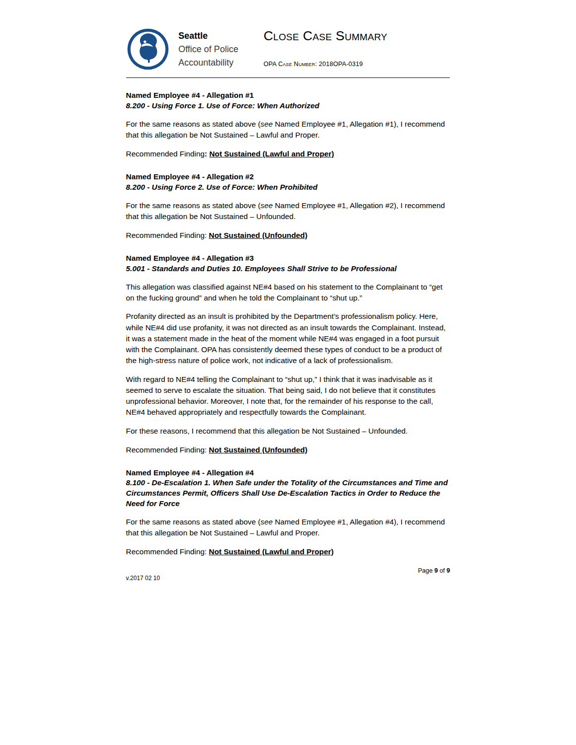Seattle
Office of Police
Accountability
Close Case Summary
OPA Case Number: 2018OPA-0319
Named Employee #4 - Allegation #1
8.200 - Using Force 1. Use of Force: When Authorized
For the same reasons as stated above (see Named Employee #1, Allegation #1), I recommend that this allegation be Not Sustained – Lawful and Proper.
Recommended Finding: Not Sustained (Lawful and Proper)
Named Employee #4 - Allegation #2
8.200 - Using Force 2. Use of Force: When Prohibited
For the same reasons as stated above (see Named Employee #1, Allegation #2), I recommend that this allegation be Not Sustained – Unfounded.
Recommended Finding: Not Sustained (Unfounded)
Named Employee #4 - Allegation #3
5.001 - Standards and Duties 10. Employees Shall Strive to be Professional
This allegation was classified against NE#4 based on his statement to the Complainant to “get on the fucking ground” and when he told the Complainant to “shut up.”
Profanity directed as an insult is prohibited by the Department’s professionalism policy. Here, while NE#4 did use profanity, it was not directed as an insult towards the Complainant. Instead, it was a statement made in the heat of the moment while NE#4 was engaged in a foot pursuit with the Complainant. OPA has consistently deemed these types of conduct to be a product of the high-stress nature of police work, not indicative of a lack of professionalism.
With regard to NE#4 telling the Complainant to “shut up,” I think that it was inadvisable as it seemed to serve to escalate the situation. That being said, I do not believe that it constitutes unprofessional behavior. Moreover, I note that, for the remainder of his response to the call, NE#4 behaved appropriately and respectfully towards the Complainant.
For these reasons, I recommend that this allegation be Not Sustained – Unfounded.
Recommended Finding: Not Sustained (Unfounded)
Named Employee #4 - Allegation #4
8.100 - De-Escalation 1. When Safe under the Totality of the Circumstances and Time and Circumstances Permit, Officers Shall Use De-Escalation Tactics in Order to Reduce the Need for Force
For the same reasons as stated above (see Named Employee #1, Allegation #4), I recommend that this allegation be Not Sustained – Lawful and Proper.
Recommended Finding: Not Sustained (Lawful and Proper)
Page 9 of 9
v.2017 02 10